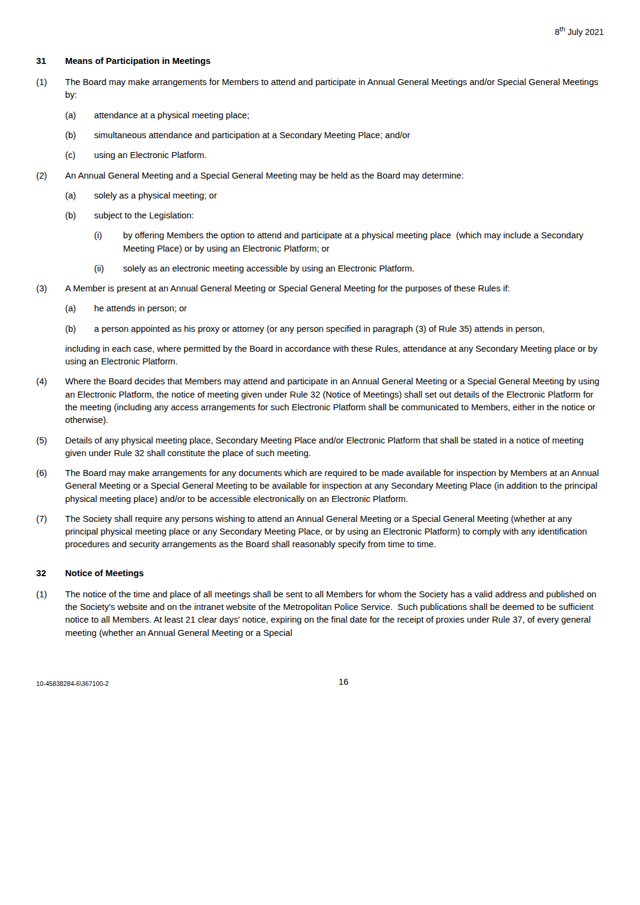8th July 2021
31 Means of Participation in Meetings
(1)
The Board may make arrangements for Members to attend and participate in Annual General Meetings and/or Special General Meetings by:
(a)
attendance at a physical meeting place;
(b)
simultaneous attendance and participation at a Secondary Meeting Place; and/or
(c)
using an Electronic Platform.
(2)
An Annual General Meeting and a Special General Meeting may be held as the Board may determine:
(a)
solely as a physical meeting; or
(b)
subject to the Legislation:
(i)
by offering Members the option to attend and participate at a physical meeting place (which may include a Secondary Meeting Place) or by using an Electronic Platform; or
(ii)
solely as an electronic meeting accessible by using an Electronic Platform.
(3)
A Member is present at an Annual General Meeting or Special General Meeting for the purposes of these Rules if:
(a)
he attends in person; or
(b)
a person appointed as his proxy or attorney (or any person specified in paragraph (3) of Rule 35) attends in person,
including in each case, where permitted by the Board in accordance with these Rules, attendance at any Secondary Meeting place or by using an Electronic Platform.
(4)
Where the Board decides that Members may attend and participate in an Annual General Meeting or a Special General Meeting by using an Electronic Platform, the notice of meeting given under Rule 32 (Notice of Meetings) shall set out details of the Electronic Platform for the meeting (including any access arrangements for such Electronic Platform shall be communicated to Members, either in the notice or otherwise).
(5)
Details of any physical meeting place, Secondary Meeting Place and/or Electronic Platform that shall be stated in a notice of meeting given under Rule 32 shall constitute the place of such meeting.
(6)
The Board may make arrangements for any documents which are required to be made available for inspection by Members at an Annual General Meeting or a Special General Meeting to be available for inspection at any Secondary Meeting Place (in addition to the principal physical meeting place) and/or to be accessible electronically on an Electronic Platform.
(7)
The Society shall require any persons wishing to attend an Annual General Meeting or a Special General Meeting (whether at any principal physical meeting place or any Secondary Meeting Place, or by using an Electronic Platform) to comply with any identification procedures and security arrangements as the Board shall reasonably specify from time to time.
32 Notice of Meetings
(1)
The notice of the time and place of all meetings shall be sent to all Members for whom the Society has a valid address and published on the Society's website and on the intranet website of the Metropolitan Police Service. Such publications shall be deemed to be sufficient notice to all Members. At least 21 clear days' notice, expiring on the final date for the receipt of proxies under Rule 37, of every general meeting (whether an Annual General Meeting or a Special
10-45838284-6\367100-2
16